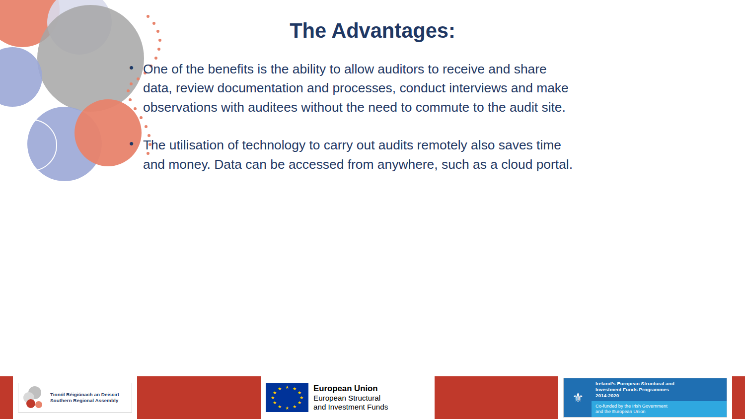The Advantages:
One of the benefits is the ability to allow auditors to receive and share data, review documentation and processes, conduct interviews and make observations with auditees without the need to commute to the audit site.
The utilisation of technology to carry out audits remotely also saves time and money. Data can be accessed from anywhere, such as a cloud portal.
Tionól Réigiúnach an Deiscirt
Southern Regional Assembly
★ ★ ★ ★ ★ ★ ★ ★ ★ ★ ★ ★
European Union
European Structural
and Investment Funds
⚜
Ireland’s European Structural and
Investment Funds Programmes
2014-2020
Co-funded by the Irish Government
and the European Union